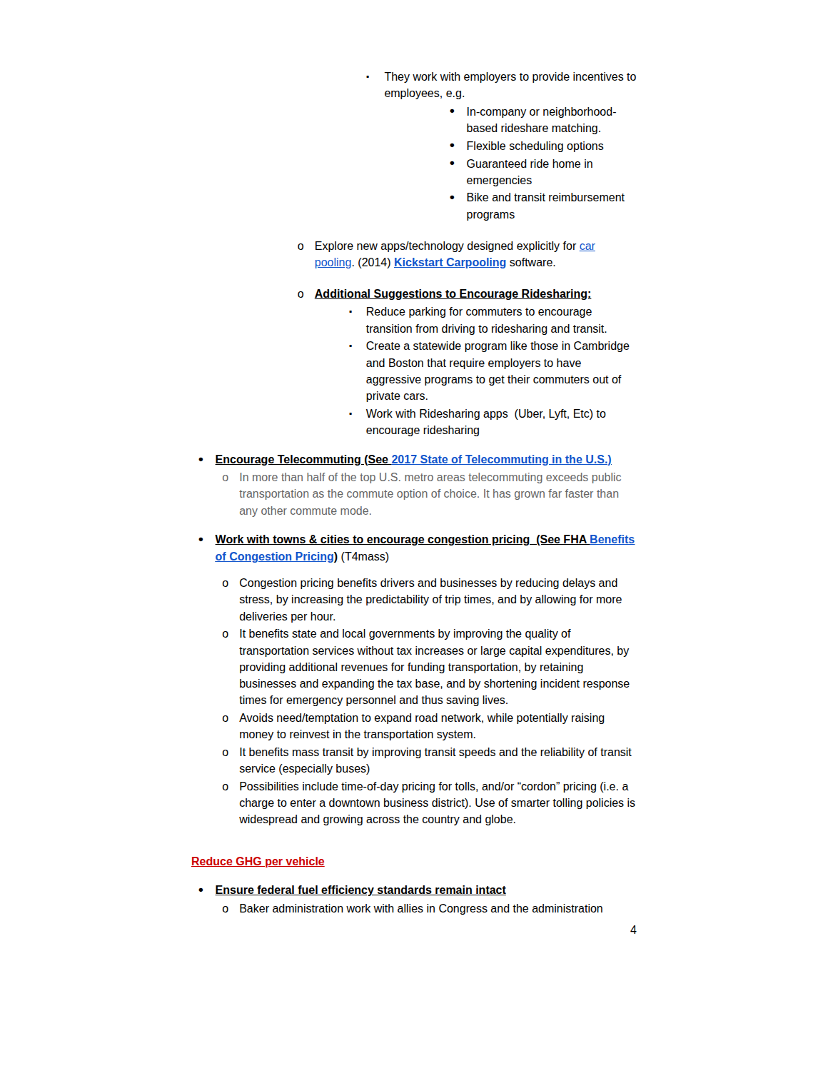They work with employers to provide incentives to employees, e.g.
In-company or neighborhood-based rideshare matching.
Flexible scheduling options
Guaranteed ride home in emergencies
Bike and transit reimbursement programs
Explore new apps/technology designed explicitly for car pooling. (2014) Kickstart Carpooling software.
Additional Suggestions to Encourage Ridesharing:
Reduce parking for commuters to encourage transition from driving to ridesharing and transit.
Create a statewide program like those in Cambridge and Boston that require employers to have aggressive programs to get their commuters out of private cars.
Work with Ridesharing apps (Uber, Lyft, Etc) to encourage ridesharing
Encourage Telecommuting (See 2017 State of Telecommuting in the U.S.)
In more than half of the top U.S. metro areas telecommuting exceeds public transportation as the commute option of choice. It has grown far faster than any other commute mode.
Work with towns & cities to encourage congestion pricing (See FHA Benefits of Congestion Pricing) (T4mass)
Congestion pricing benefits drivers and businesses by reducing delays and stress, by increasing the predictability of trip times, and by allowing for more deliveries per hour.
It benefits state and local governments by improving the quality of transportation services without tax increases or large capital expenditures, by providing additional revenues for funding transportation, by retaining businesses and expanding the tax base, and by shortening incident response times for emergency personnel and thus saving lives.
Avoids need/temptation to expand road network, while potentially raising money to reinvest in the transportation system.
It benefits mass transit by improving transit speeds and the reliability of transit service (especially buses)
Possibilities include time-of-day pricing for tolls, and/or “cordon” pricing (i.e. a charge to enter a downtown business district). Use of smarter tolling policies is widespread and growing across the country and globe.
Reduce GHG per vehicle
Ensure federal fuel efficiency standards remain intact
Baker administration work with allies in Congress and the administration
4